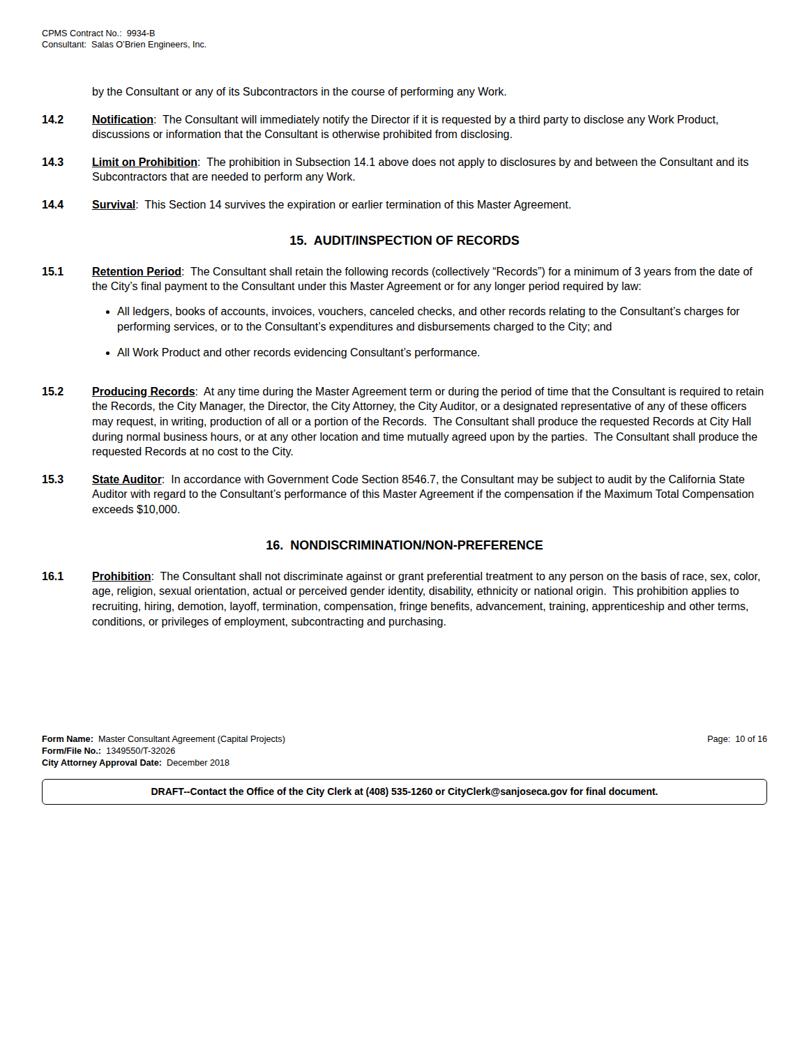CPMS Contract No.: 9934-B
Consultant: Salas O’Brien Engineers, Inc.
by the Consultant or any of its Subcontractors in the course of performing any Work.
14.2
Notification: The Consultant will immediately notify the Director if it is requested by a third party to disclose any Work Product, discussions or information that the Consultant is otherwise prohibited from disclosing.
14.3
Limit on Prohibition: The prohibition in Subsection 14.1 above does not apply to disclosures by and between the Consultant and its Subcontractors that are needed to perform any Work.
14.4
Survival: This Section 14 survives the expiration or earlier termination of this Master Agreement.
15. AUDIT/INSPECTION OF RECORDS
15.1
Retention Period: The Consultant shall retain the following records (collectively “Records”) for a minimum of 3 years from the date of the City’s final payment to the Consultant under this Master Agreement or for any longer period required by law:
All ledgers, books of accounts, invoices, vouchers, canceled checks, and other records relating to the Consultant’s charges for performing services, or to the Consultant’s expenditures and disbursements charged to the City; and
All Work Product and other records evidencing Consultant’s performance.
15.2
Producing Records: At any time during the Master Agreement term or during the period of time that the Consultant is required to retain the Records, the City Manager, the Director, the City Attorney, the City Auditor, or a designated representative of any of these officers may request, in writing, production of all or a portion of the Records. The Consultant shall produce the requested Records at City Hall during normal business hours, or at any other location and time mutually agreed upon by the parties. The Consultant shall produce the requested Records at no cost to the City.
15.3
State Auditor: In accordance with Government Code Section 8546.7, the Consultant may be subject to audit by the California State Auditor with regard to the Consultant’s performance of this Master Agreement if the compensation if the Maximum Total Compensation exceeds $10,000.
16. NONDISCRIMINATION/NON-PREFERENCE
16.1
Prohibition: The Consultant shall not discriminate against or grant preferential treatment to any person on the basis of race, sex, color, age, religion, sexual orientation, actual or perceived gender identity, disability, ethnicity or national origin. This prohibition applies to recruiting, hiring, demotion, layoff, termination, compensation, fringe benefits, advancement, training, apprenticeship and other terms, conditions, or privileges of employment, subcontracting and purchasing.
Form Name: Master Consultant Agreement (Capital Projects)
Form/File No.: 1349550/T-32026
City Attorney Approval Date: December 2018
Page: 10 of 16
DRAFT--Contact the Office of the City Clerk at (408) 535-1260 or CityClerk@sanjoseca.gov for final document.